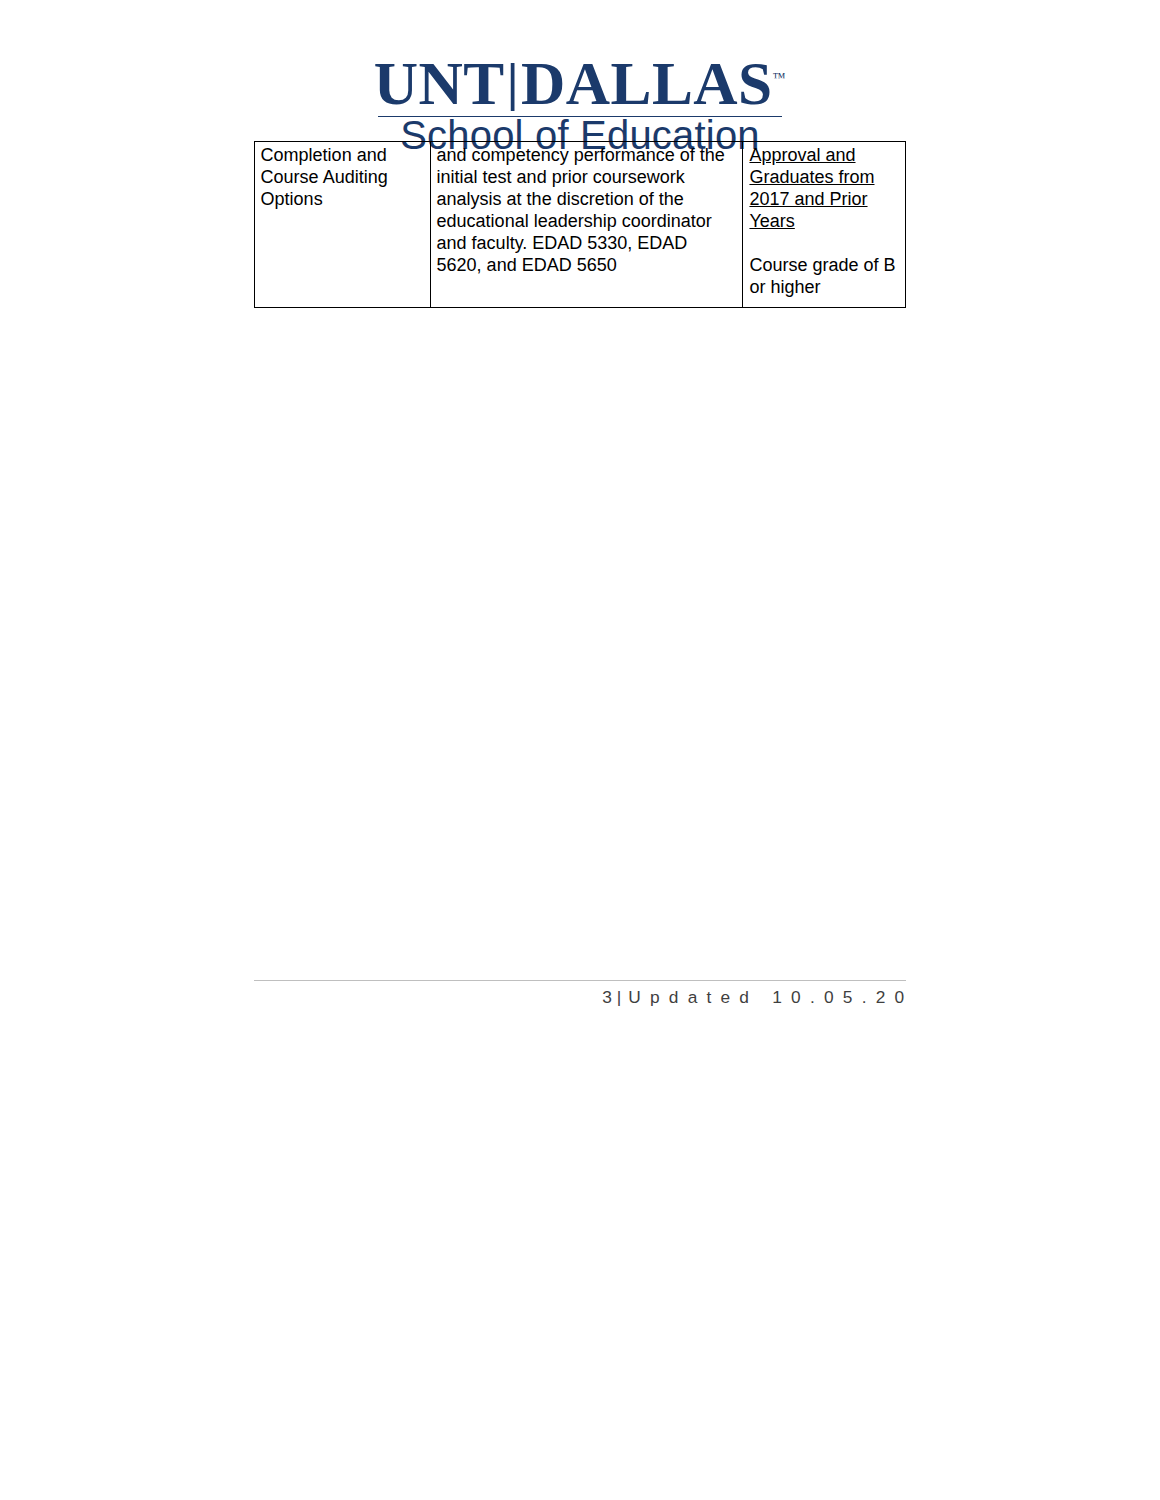UNT|DALLAS™
School of Education
| Completion and Course Auditing Options | and competency performance of the initial test and prior coursework analysis at the discretion of the educational leadership coordinator and faculty. EDAD 5330, EDAD 5620, and EDAD 5650 | Approval and Graduates from 2017 and Prior Years Course grade of B or higher |
3 | U p d a t e d 1 0 . 0 5 . 2 0